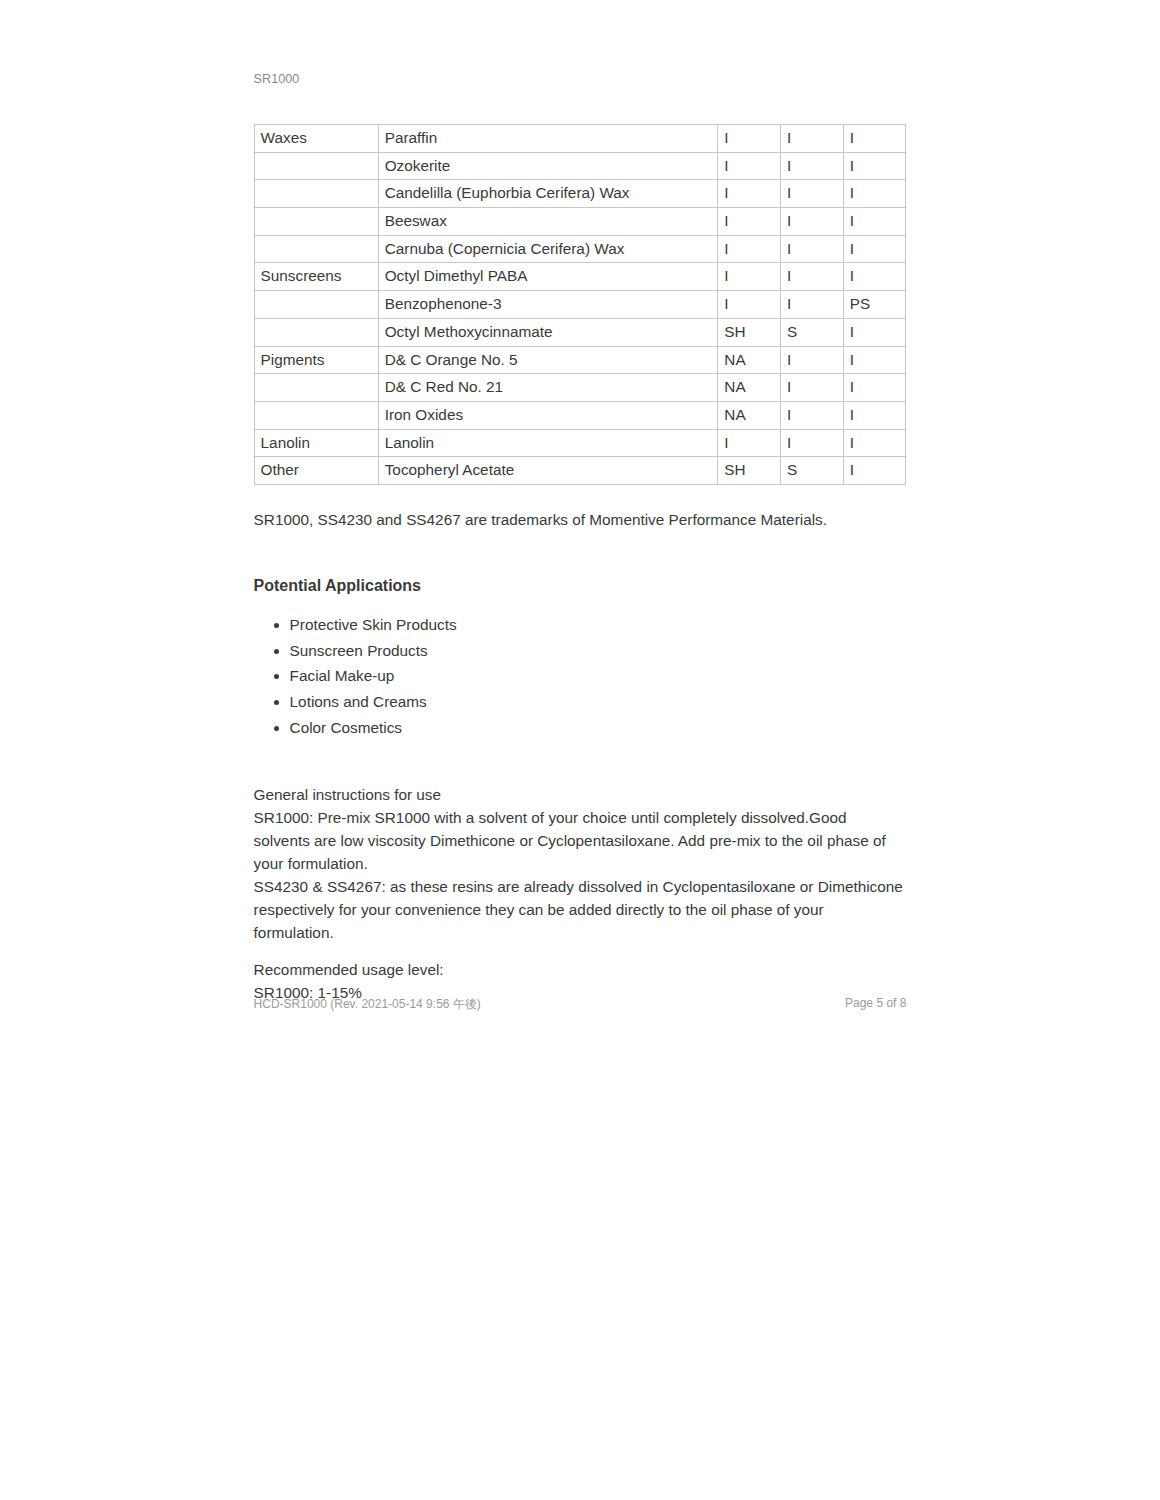SR1000
| Waxes | Paraffin | I | I | I |
| | Ozokerite | I | I | I |
| | Candelilla (Euphorbia Cerifera) Wax | I | I | I |
| | Beeswax | I | I | I |
| | Carnuba (Copernicia Cerifera) Wax | I | I | I |
| Sunscreens | Octyl Dimethyl PABA | I | I | I |
| | Benzophenone-3 | I | I | PS |
| | Octyl Methoxycinnamate | SH | S | I |
| Pigments | D& C Orange No. 5 | NA | I | I |
| | D& C Red No. 21 | NA | I | I |
| | Iron Oxides | NA | I | I |
| Lanolin | Lanolin | I | I | I |
| Other | Tocopheryl Acetate | SH | S | I |
SR1000, SS4230 and SS4267 are trademarks of Momentive Performance Materials.
Potential Applications
Protective Skin Products
Sunscreen Products
Facial Make-up
Lotions and Creams
Color Cosmetics
General instructions for use
SR1000: Pre-mix SR1000 with a solvent of your choice until completely dissolved.Good solvents are low viscosity Dimethicone or Cyclopentasiloxane. Add pre-mix to the oil phase of your formulation.
SS4230 & SS4267: as these resins are already dissolved in Cyclopentasiloxane or Dimethicone respectively for your convenience they can be added directly to the oil phase of your formulation.
Recommended usage level:
SR1000: 1-15%
HCD-SR1000 (Rev. 2021-05-14 9:56 午後) Page 5 of 8